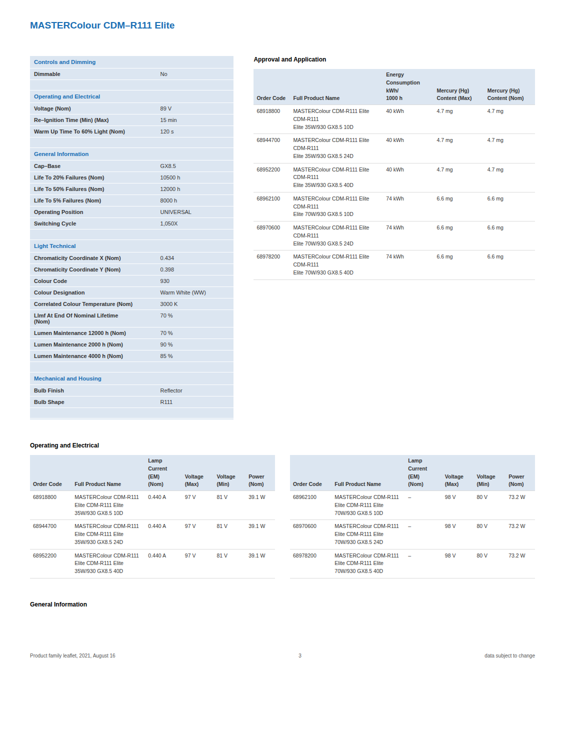MASTERColour CDM–R111 Elite
Controls and Dimming
| Dimmable | No |
Operating and Electrical
| Voltage (Nom) | 89 V |
| Re–Ignition Time (Min) (Max) | 15 min |
| Warm Up Time To 60% Light (Nom) | 120 s |
General Information
| Cap–Base | GX8.5 |
| Life To 20% Failures (Nom) | 10500 h |
| Life To 50% Failures (Nom) | 12000 h |
| Life To 5% Failures (Nom) | 8000 h |
| Operating Position | UNIVERSAL |
| Switching Cycle | 1,050X |
Light Technical
| Chromaticity Coordinate X (Nom) | 0.434 |
| Chromaticity Coordinate Y (Nom) | 0.398 |
| Colour Code | 930 |
| Colour Designation | Warm White (WW) |
| Correlated Colour Temperature (Nom) | 3000 K |
| Llmf At End Of Nominal Lifetime (Nom) | 70 % |
| Lumen Maintenance 12000 h (Nom) | 70 % |
| Lumen Maintenance 2000 h (Nom) | 90 % |
| Lumen Maintenance 4000 h (Nom) | 85 % |
Mechanical and Housing
| Bulb Finish | Reflector |
| Bulb Shape | R111 |
Approval and Application
| Order Code | Full Product Name | Energy Consumption kWh/ 1000 h | Mercury (Hg) Content (Max) | Mercury (Hg) Content (Nom) |
| --- | --- | --- | --- | --- |
| 68918800 | MASTERColour CDM-R111 Elite CDM-R111 Elite 35W/930 GX8.5 10D | 40 kWh | 4.7 mg | 4.7 mg |
| 68944700 | MASTERColour CDM-R111 Elite CDM-R111 Elite 35W/930 GX8.5 24D | 40 kWh | 4.7 mg | 4.7 mg |
| 68952200 | MASTERColour CDM-R111 Elite CDM-R111 Elite 35W/930 GX8.5 40D | 40 kWh | 4.7 mg | 4.7 mg |
| 68962100 | MASTERColour CDM-R111 Elite CDM-R111 Elite 70W/930 GX8.5 10D | 74 kWh | 6.6 mg | 6.6 mg |
| 68970600 | MASTERColour CDM-R111 Elite CDM-R111 Elite 70W/930 GX8.5 24D | 74 kWh | 6.6 mg | 6.6 mg |
| 68978200 | MASTERColour CDM-R111 Elite CDM-R111 Elite 70W/930 GX8.5 40D | 74 kWh | 6.6 mg | 6.6 mg |
Operating and Electrical
| Order Code | Full Product Name | Lamp Current (EM) (Nom) | Voltage (Max) | Voltage (Min) | Power (Nom) |
| --- | --- | --- | --- | --- | --- |
| 68918800 | MASTERColour CDM-R111 Elite CDM-R111 Elite 35W/930 GX8.5 10D | 0.440 A | 97 V | 81 V | 39.1 W |
| 68944700 | MASTERColour CDM-R111 Elite CDM-R111 Elite 35W/930 GX8.5 24D | 0.440 A | 97 V | 81 V | 39.1 W |
| 68952200 | MASTERColour CDM-R111 Elite CDM-R111 Elite 35W/930 GX8.5 40D | 0.440 A | 97 V | 81 V | 39.1 W |
| Order Code | Full Product Name | Lamp Current (EM) (Nom) | Voltage (Max) | Voltage (Min) | Power (Nom) |
| --- | --- | --- | --- | --- | --- |
| 68962100 | MASTERColour CDM-R111 Elite CDM-R111 Elite 70W/930 GX8.5 10D | – | 98 V | 80 V | 73.2 W |
| 68970600 | MASTERColour CDM-R111 Elite CDM-R111 Elite 70W/930 GX8.5 24D | – | 98 V | 80 V | 73.2 W |
| 68978200 | MASTERColour CDM-R111 Elite CDM-R111 Elite 70W/930 GX8.5 40D | – | 98 V | 80 V | 73.2 W |
General Information
Product family leaflet, 2021, August 16
3
data subject to change